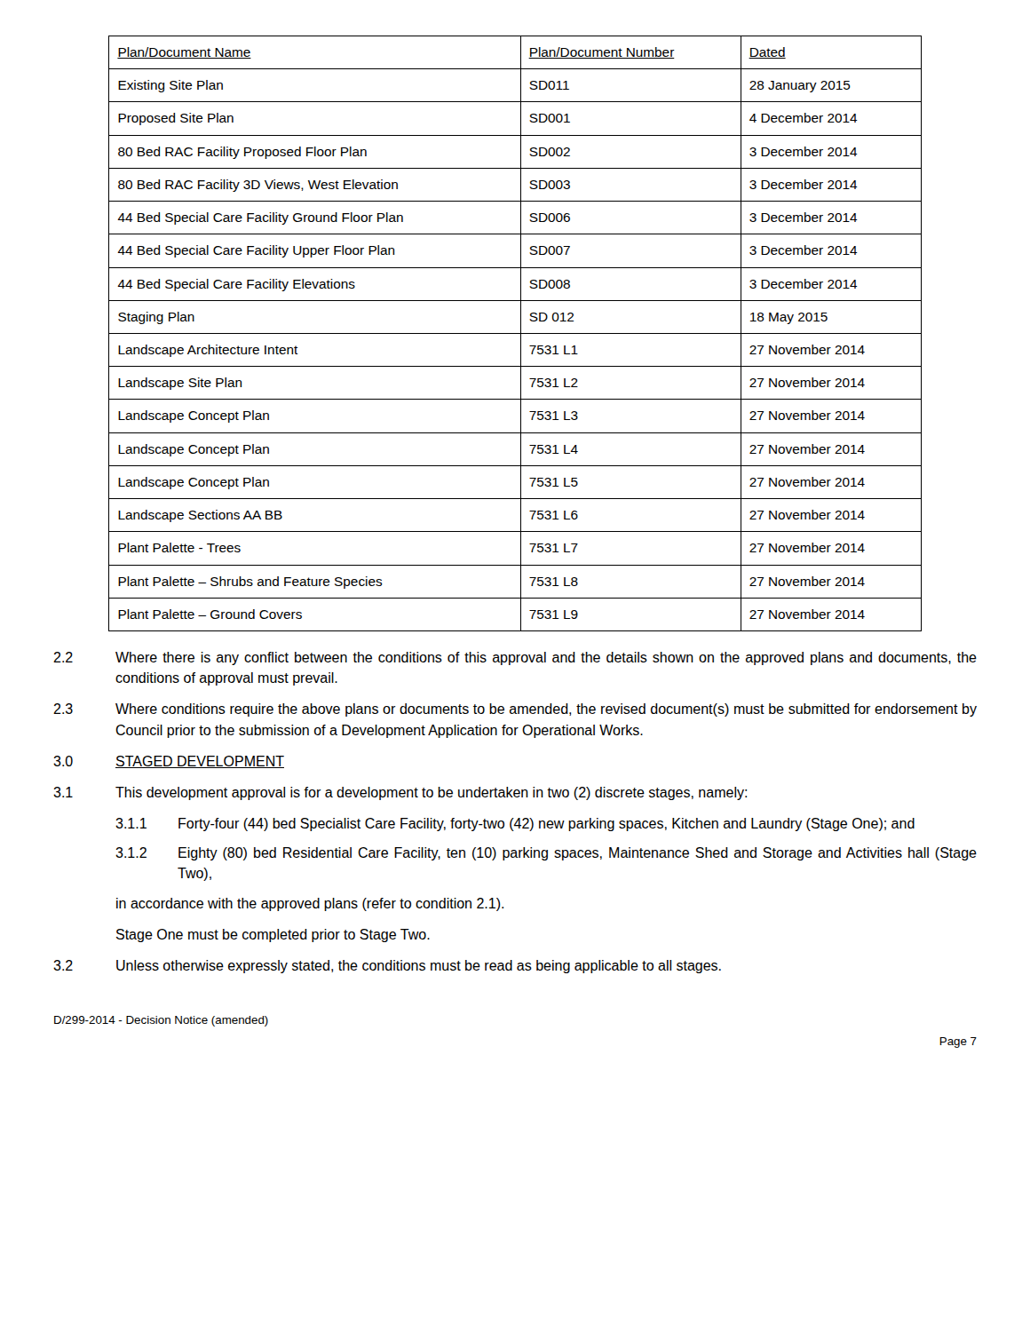| Plan/Document Name | Plan/Document Number | Dated |
| --- | --- | --- |
| Existing Site Plan | SD011 | 28 January 2015 |
| Proposed Site Plan | SD001 | 4 December 2014 |
| 80 Bed RAC Facility Proposed Floor Plan | SD002 | 3 December 2014 |
| 80 Bed RAC Facility 3D Views, West Elevation | SD003 | 3 December 2014 |
| 44 Bed Special Care Facility Ground Floor Plan | SD006 | 3 December 2014 |
| 44 Bed Special Care Facility Upper Floor Plan | SD007 | 3 December 2014 |
| 44 Bed Special Care Facility Elevations | SD008 | 3 December 2014 |
| Staging Plan | SD 012 | 18 May 2015 |
| Landscape Architecture Intent | 7531 L1 | 27 November 2014 |
| Landscape Site Plan | 7531 L2 | 27 November 2014 |
| Landscape Concept Plan | 7531 L3 | 27 November 2014 |
| Landscape Concept Plan | 7531 L4 | 27 November 2014 |
| Landscape Concept Plan | 7531 L5 | 27 November 2014 |
| Landscape Sections AA BB | 7531 L6 | 27 November 2014 |
| Plant Palette - Trees | 7531 L7 | 27 November 2014 |
| Plant Palette – Shrubs and Feature Species | 7531 L8 | 27 November 2014 |
| Plant Palette – Ground Covers | 7531 L9 | 27 November 2014 |
2.2
Where there is any conflict between the conditions of this approval and the details shown on the approved plans and documents, the conditions of approval must prevail.
2.3
Where conditions require the above plans or documents to be amended, the revised document(s) must be submitted for endorsement by Council prior to the submission of a Development Application for Operational Works.
3.0
STAGED DEVELOPMENT
3.1
This development approval is for a development to be undertaken in two (2) discrete stages, namely:
3.1.1
Forty-four (44) bed Specialist Care Facility, forty-two (42) new parking spaces, Kitchen and Laundry (Stage One); and
3.1.2
Eighty (80) bed Residential Care Facility, ten (10) parking spaces, Maintenance Shed and Storage and Activities hall (Stage Two),
in accordance with the approved plans (refer to condition 2.1).
Stage One must be completed prior to Stage Two.
3.2
Unless otherwise expressly stated, the conditions must be read as being applicable to all stages.
D/299-2014 - Decision Notice (amended)
Page 7